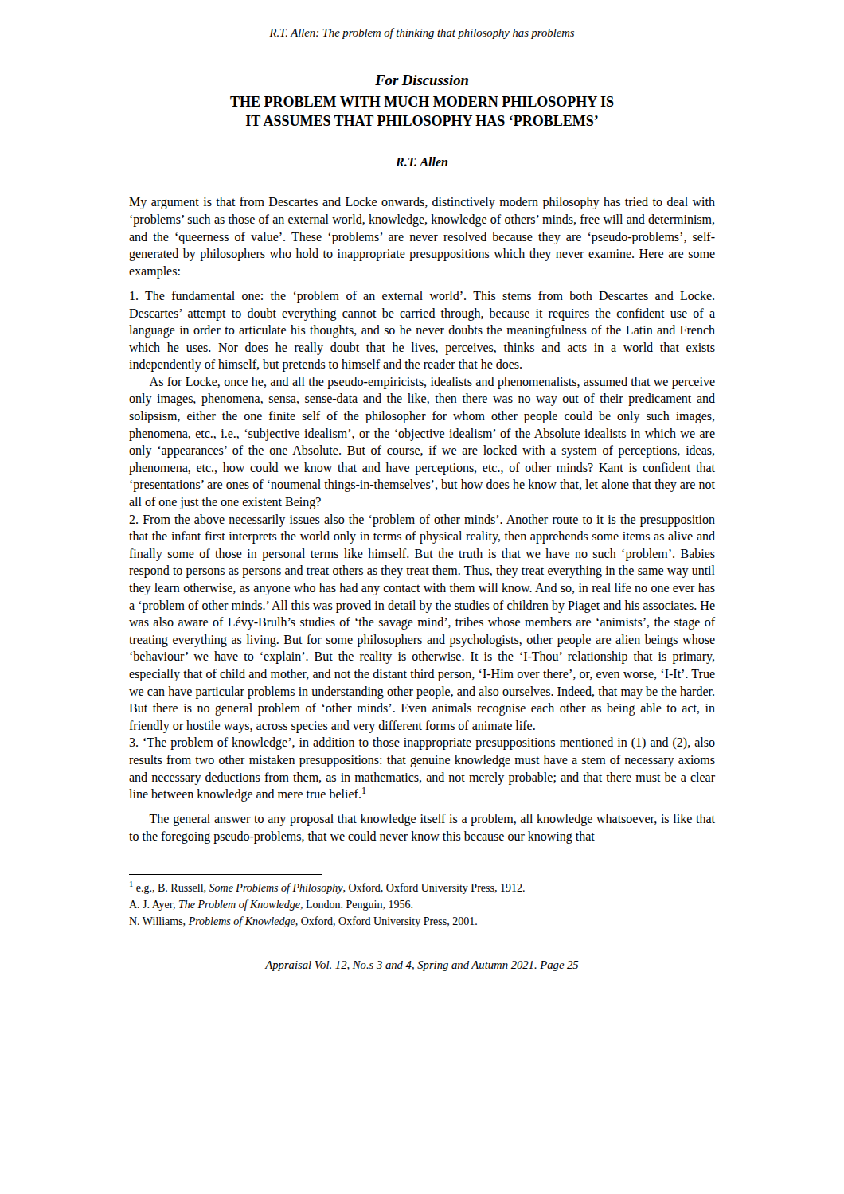R.T. Allen: The problem of thinking that philosophy has problems
For Discussion
The problem with much modern philosophy is
it assumes that philosophy has ‘problems’
R.T. Allen
My argument is that from Descartes and Locke onwards, distinctively modern philosophy has tried to deal with ‘problems’ such as those of an external world, knowledge, knowledge of others’ minds, free will and determinism, and the ‘queerness of value’. These ‘problems’ are never resolved because they are ‘pseudo-problems’, self-generated by philosophers who hold to inappropriate presuppositions which they never examine. Here are some examples:
1. The fundamental one: the ‘problem of an external world’. This stems from both Descartes and Locke. Descartes’ attempt to doubt everything cannot be carried through, because it requires the confident use of a language in order to articulate his thoughts, and so he never doubts the meaningfulness of the Latin and French which he uses. Nor does he really doubt that he lives, perceives, thinks and acts in a world that exists independently of himself, but pretends to himself and the reader that he does.
As for Locke, once he, and all the pseudo-empiricists, idealists and phenomenalists, assumed that we perceive only images, phenomena, sensa, sense-data and the like, then there was no way out of their predicament and solipsism, either the one finite self of the philosopher for whom other people could be only such images, phenomena, etc., i.e., ‘subjective idealism’, or the ‘objective idealism’ of the Absolute idealists in which we are only ‘appearances’ of the one Absolute. But of course, if we are locked with a system of perceptions, ideas, phenomena, etc., how could we know that and have perceptions, etc., of other minds? Kant is confident that ‘presentations’ are ones of ‘noumenal things-in-themselves’, but how does he know that, let alone that they are not all of one just the one existent Being?
2. From the above necessarily issues also the ‘problem of other minds’. Another route to it is the presupposition that the infant first interprets the world only in terms of physical reality, then apprehends some items as alive and finally some of those in personal terms like himself. But the truth is that we have no such ‘problem’. Babies respond to persons as persons and treat others as they treat them. Thus, they treat everything in the same way until they learn otherwise, as anyone who has had any contact with them will know. And so, in real life no one ever has a ‘problem of other minds.’ All this was proved in detail by the studies of children by Piaget and his associates. He was also aware of Lévy-Brulh’s studies of ‘the savage mind’, tribes whose members are ‘animists’, the stage of treating everything as living. But for some philosophers and psychologists, other people are alien beings whose ‘behaviour’ we have to ‘explain’. But the reality is otherwise. It is the ‘I-Thou’ relationship that is primary, especially that of child and mother, and not the distant third person, ‘I-Him over there’, or, even worse, ‘I-It’. True we can have particular problems in understanding other people, and also ourselves. Indeed, that may be the harder. But there is no general problem of ‘other minds’. Even animals recognise each other as being able to act, in friendly or hostile ways, across species and very different forms of animate life.
3. ‘The problem of knowledge’, in addition to those inappropriate presuppositions mentioned in (1) and (2), also results from two other mistaken presuppositions: that genuine knowledge must have a stem of necessary axioms and necessary deductions from them, as in mathematics, and not merely probable; and that there must be a clear line between knowledge and mere true belief.1
The general answer to any proposal that knowledge itself is a problem, all knowledge whatsoever, is like that to the foregoing pseudo-problems, that we could never know this because our knowing that
1 e.g., B. Russell, Some Problems of Philosophy, Oxford, Oxford University Press, 1912.
A. J. Ayer, The Problem of Knowledge, London. Penguin, 1956.
N. Williams, Problems of Knowledge, Oxford, Oxford University Press, 2001.
Appraisal Vol. 12, No.s 3 and 4, Spring and Autumn 2021. Page 25